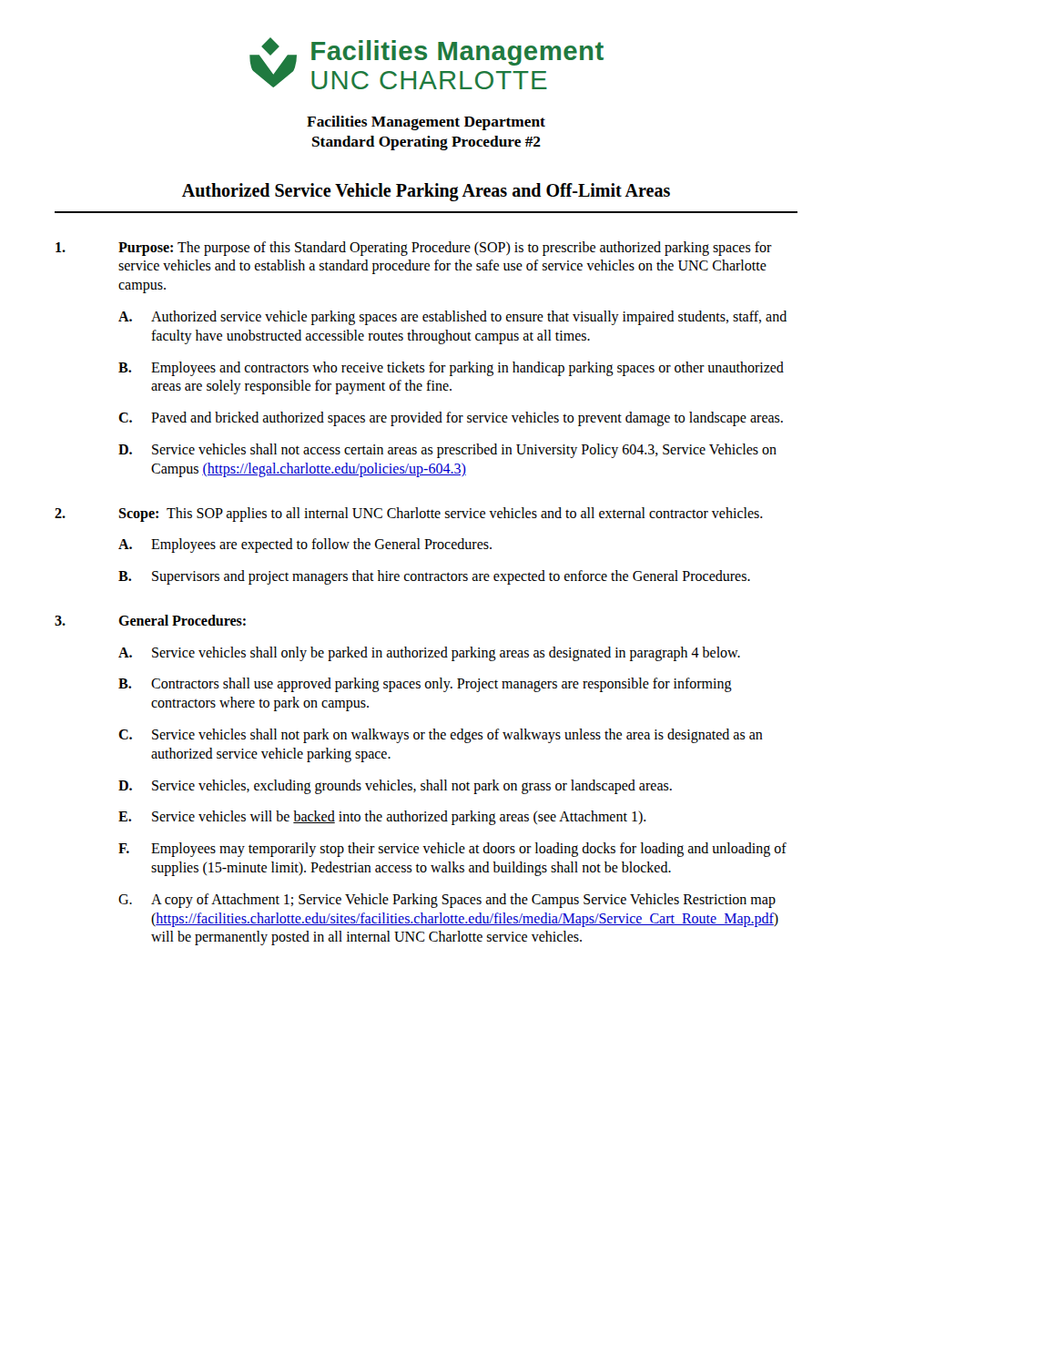Facilities Management
UNC CHARLOTTE
Facilities Management Department
Standard Operating Procedure #2
Authorized Service Vehicle Parking Areas and Off-Limit Areas
| 1. | Purpose: The purpose of this Standard Operating Procedure (SOP) is to prescribe authorized parking spaces for service vehicles and to establish a standard procedure for the safe use of service vehicles on the UNC Charlotte campus. / A. / Authorized service vehicle parking spaces are established to ensure that visually impaired students, staff, and faculty have unobstructed accessible routes throughout campus at all times. / / B. / Employees and contractors who receive tickets for parking in handicap parking spaces or other unauthorized areas are solely responsible for payment of the fine. / / C. / Paved and bricked authorized spaces are provided for service vehicles to prevent damage to landscape areas. / / D. / Service vehicles shall not access certain areas as prescribed in University Policy 604.3, Service Vehicles on Campus (https://legal.charlotte.edu/policies/up-604.3) / |
| 2. | Scope: This SOP applies to all internal UNC Charlotte service vehicles and to all external contractor vehicles. / A. / Employees are expected to follow the General Procedures. / / B. / Supervisors and project managers that hire contractors are expected to enforce the General Procedures. / |
| 3. | General Procedures: / A. / Service vehicles shall only be parked in authorized parking areas as designated in paragraph 4 below. / / B. / Contractors shall use approved parking spaces only. Project managers are responsible for informing contractors where to park on campus. / / C. / Service vehicles shall not park on walkways or the edges of walkways unless the area is designated as an authorized service vehicle parking space. / / D. / Service vehicles, excluding grounds vehicles, shall not park on grass or landscaped areas. / / E. / Service vehicles will be backed into the authorized parking areas (see Attachment 1). / / F. / Employees may temporarily stop their service vehicle at doors or loading docks for loading and unloading of supplies (15-minute limit). Pedestrian access to walks and buildings shall not be blocked. / / G. / A copy of Attachment 1; Service Vehicle Parking Spaces and the Campus Service Vehicles Restriction map ( https://facilities.charlotte.edu/sites/facilities.charlotte.edu/files/media/Maps/Service_Cart_Route_Map.pdf ) will be permanently posted in all internal UNC Charlotte service vehicles. / |